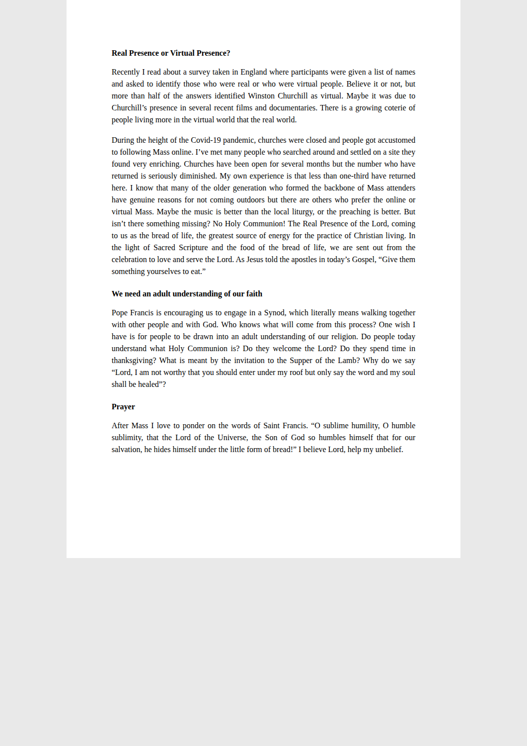Real Presence or Virtual Presence?
Recently I read about a survey taken in England where participants were given a list of names and asked to identify those who were real or who were virtual people. Believe it or not, but more than half of the answers identified Winston Churchill as virtual. Maybe it was due to Churchill’s presence in several recent films and documentaries. There is a growing coterie of people living more in the virtual world that the real world.
During the height of the Covid-19 pandemic, churches were closed and people got accustomed to following Mass online. I’ve met many people who searched around and settled on a site they found very enriching. Churches have been open for several months but the number who have returned is seriously diminished. My own experience is that less than one-third have returned here. I know that many of the older generation who formed the backbone of Mass attenders have genuine reasons for not coming outdoors but there are others who prefer the online or virtual Mass. Maybe the music is better than the local liturgy, or the preaching is better. But isn’t there something missing? No Holy Communion! The Real Presence of the Lord, coming to us as the bread of life, the greatest source of energy for the practice of Christian living. In the light of Sacred Scripture and the food of the bread of life, we are sent out from the celebration to love and serve the Lord. As Jesus told the apostles in today’s Gospel, “Give them something yourselves to eat.”
We need an adult understanding of our faith
Pope Francis is encouraging us to engage in a Synod, which literally means walking together with other people and with God. Who knows what will come from this process? One wish I have is for people to be drawn into an adult understanding of our religion. Do people today understand what Holy Communion is? Do they welcome the Lord? Do they spend time in thanksgiving? What is meant by the invitation to the Supper of the Lamb? Why do we say “Lord, I am not worthy that you should enter under my roof but only say the word and my soul shall be healed”?
Prayer
After Mass I love to ponder on the words of Saint Francis. “O sublime humility, O humble sublimity, that the Lord of the Universe, the Son of God so humbles himself that for our salvation, he hides himself under the little form of bread!” I believe Lord, help my unbelief.